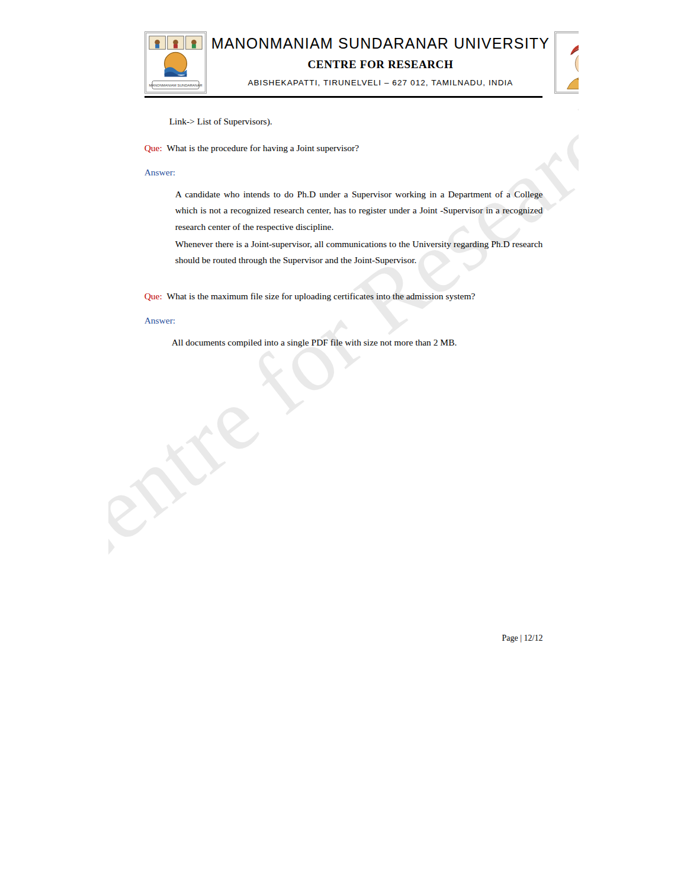Centre for Research
MANONMANIAM SUNDARANAR
MANONMANIAM SUNDARANAR UNIVERSITY
CENTRE FOR RESEARCH
ABISHEKAPATTI, TIRUNELVELI – 627 012, TAMILNADU, INDIA
Link-> List of Supervisors).
Que: What is the procedure for having a Joint supervisor?
Answer:
A candidate who intends to do Ph.D under a Supervisor working in a Department of a College which is not a recognized research center, has to register under a Joint -Supervisor in a recognized research center of the respective discipline.
Whenever there is a Joint-supervisor, all communications to the University regarding Ph.D research should be routed through the Supervisor and the Joint-Supervisor.
Que: What is the maximum file size for uploading certificates into the admission system?
Answer:
All documents compiled into a single PDF file with size not more than 2 MB.
Page | 12/12